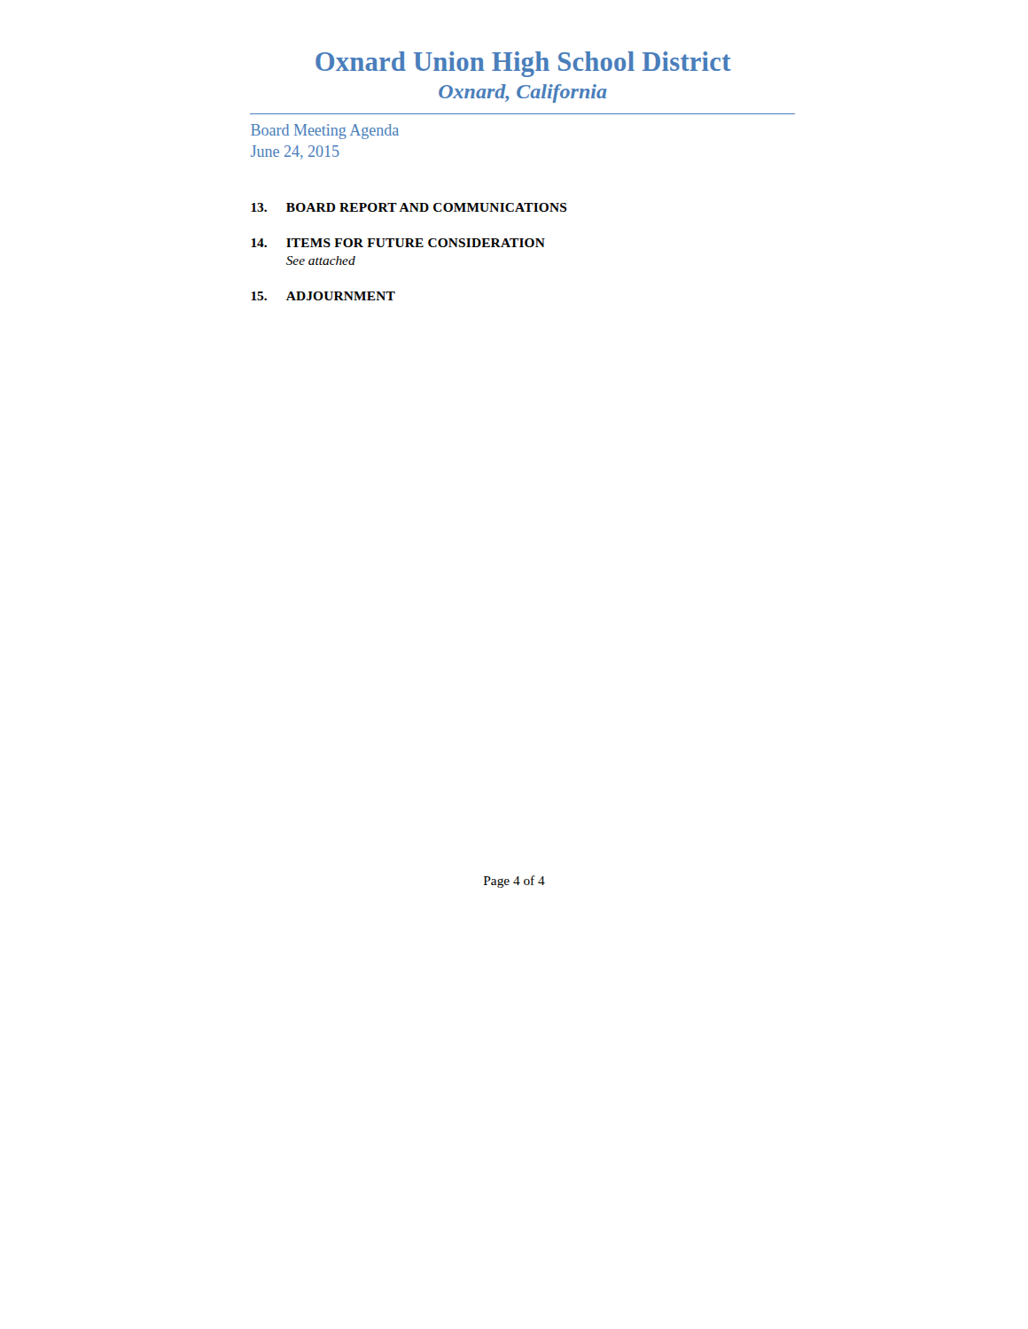Oxnard Union High School District
Oxnard, California
Board Meeting Agenda
June 24, 2015
13. BOARD REPORT AND COMMUNICATIONS
14. ITEMS FOR FUTURE CONSIDERATION
See attached
15. ADJOURNMENT
Page 4 of 4